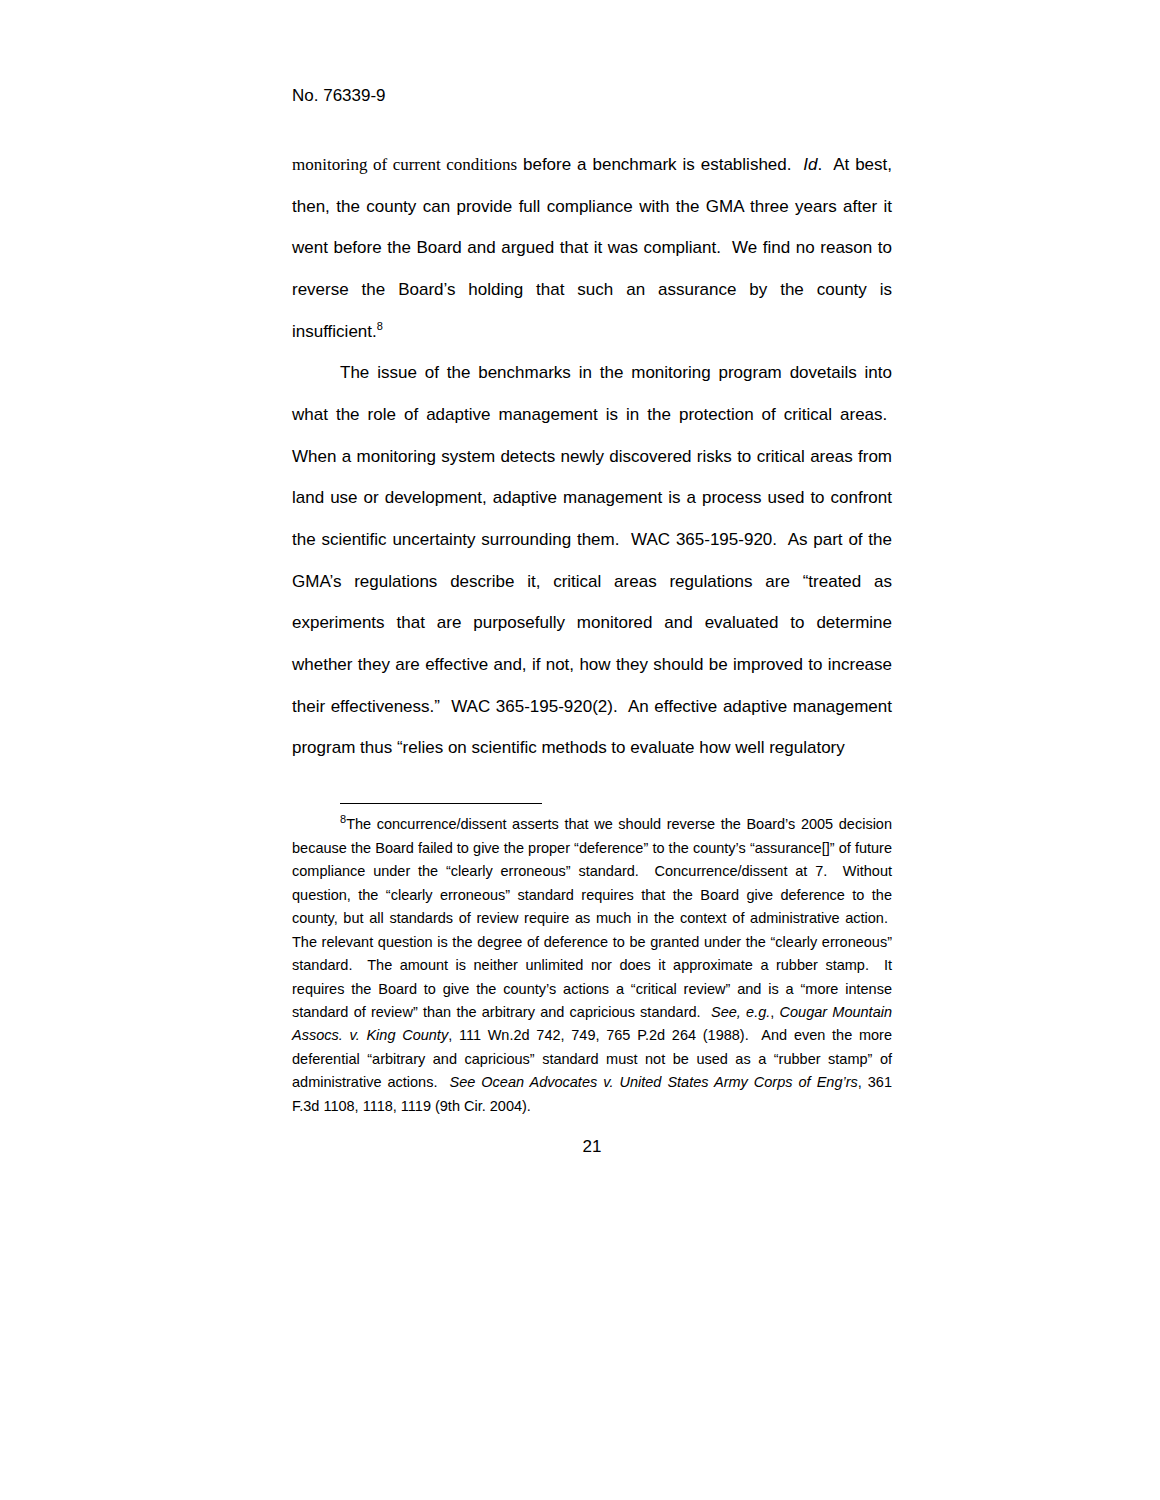No. 76339-9
monitoring of current conditions before a benchmark is established. Id. At best, then, the county can provide full compliance with the GMA three years after it went before the Board and argued that it was compliant. We find no reason to reverse the Board’s holding that such an assurance by the county is insufficient.8
The issue of the benchmarks in the monitoring program dovetails into what the role of adaptive management is in the protection of critical areas. When a monitoring system detects newly discovered risks to critical areas from land use or development, adaptive management is a process used to confront the scientific uncertainty surrounding them. WAC 365-195-920. As part of the GMA’s regulations describe it, critical areas regulations are “treated as experiments that are purposefully monitored and evaluated to determine whether they are effective and, if not, how they should be improved to increase their effectiveness.” WAC 365-195-920(2). An effective adaptive management program thus “relies on scientific methods to evaluate how well regulatory
8The concurrence/dissent asserts that we should reverse the Board’s 2005 decision because the Board failed to give the proper “deference” to the county’s “assurance[]” of future compliance under the “clearly erroneous” standard. Concurrence/dissent at 7. Without question, the “clearly erroneous” standard requires that the Board give deference to the county, but all standards of review require as much in the context of administrative action. The relevant question is the degree of deference to be granted under the “clearly erroneous” standard. The amount is neither unlimited nor does it approximate a rubber stamp. It requires the Board to give the county’s actions a “critical review” and is a “more intense standard of review” than the arbitrary and capricious standard. See, e.g., Cougar Mountain Assocs. v. King County, 111 Wn.2d 742, 749, 765 P.2d 264 (1988). And even the more deferential “arbitrary and capricious” standard must not be used as a “rubber stamp” of administrative actions. See Ocean Advocates v. United States Army Corps of Eng’rs, 361 F.3d 1108, 1118, 1119 (9th Cir. 2004).
21